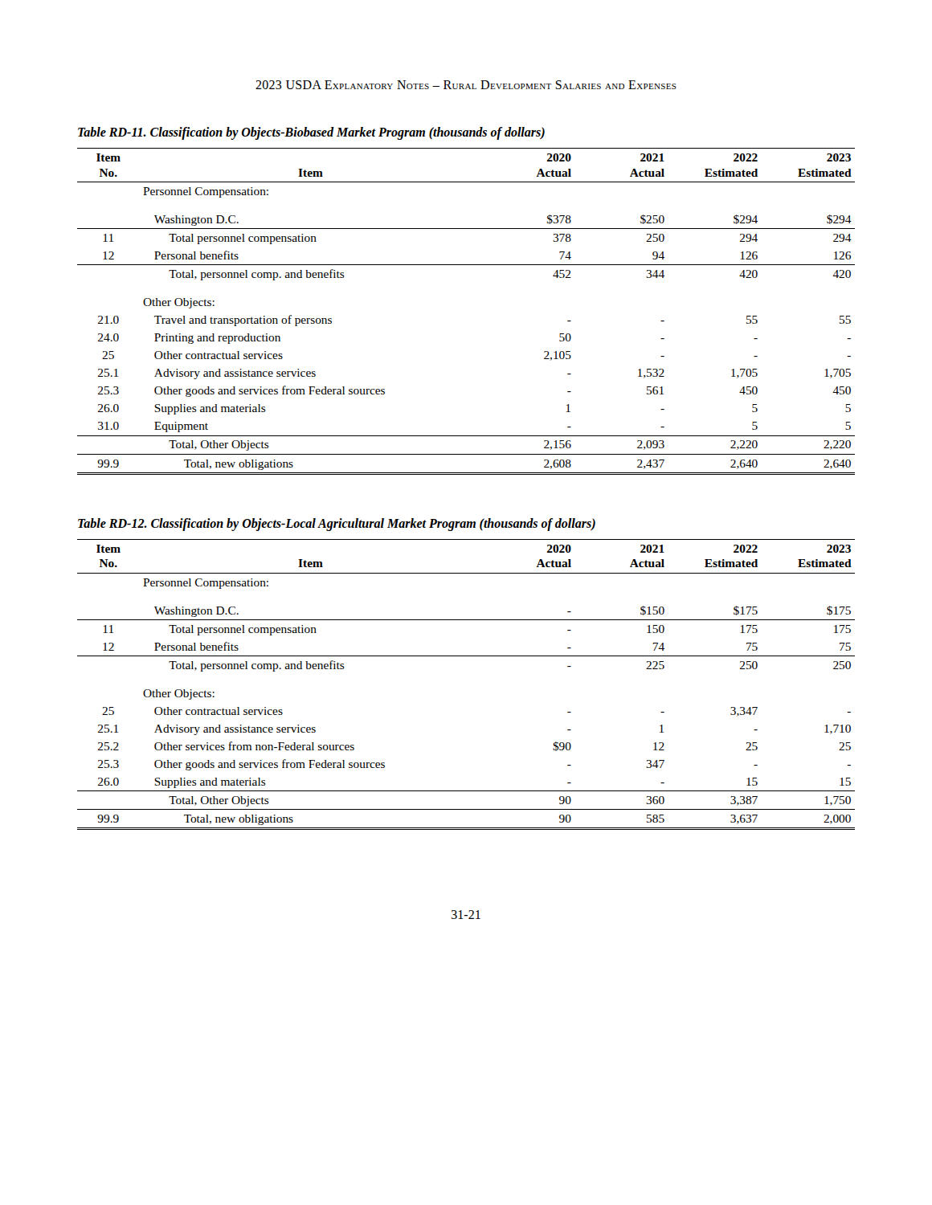2023 USDA Explanatory Notes – Rural Development Salaries and Expenses
Table RD-11. Classification by Objects-Biobased Market Program (thousands of dollars)
| Item No. | Item | 2020 Actual | 2021 Actual | 2022 Estimated | 2023 Estimated |
| --- | --- | --- | --- | --- | --- |
| | Personnel Compensation: | | | | |
| | Washington D.C. | $378 | $250 | $294 | $294 |
| 11 | Total personnel compensation | 378 | 250 | 294 | 294 |
| 12 | Personal benefits | 74 | 94 | 126 | 126 |
| | Total, personnel comp. and benefits | 452 | 344 | 420 | 420 |
| | Other Objects: | | | | |
| 21.0 | Travel and transportation of persons | - | - | 55 | 55 |
| 24.0 | Printing and reproduction | 50 | - | - | - |
| 25 | Other contractual services | 2,105 | - | - | - |
| 25.1 | Advisory and assistance services | - | 1,532 | 1,705 | 1,705 |
| 25.3 | Other goods and services from Federal sources | - | 561 | 450 | 450 |
| 26.0 | Supplies and materials | 1 | - | 5 | 5 |
| 31.0 | Equipment | - | - | 5 | 5 |
| | Total, Other Objects | 2,156 | 2,093 | 2,220 | 2,220 |
| 99.9 | Total, new obligations | 2,608 | 2,437 | 2,640 | 2,640 |
Table RD-12. Classification by Objects-Local Agricultural Market Program (thousands of dollars)
| Item No. | Item | 2020 Actual | 2021 Actual | 2022 Estimated | 2023 Estimated |
| --- | --- | --- | --- | --- | --- |
| | Personnel Compensation: | | | | |
| | Washington D.C. | - | $150 | $175 | $175 |
| 11 | Total personnel compensation | - | 150 | 175 | 175 |
| 12 | Personal benefits | - | 74 | 75 | 75 |
| | Total, personnel comp. and benefits | - | 225 | 250 | 250 |
| | Other Objects: | | | | |
| 25 | Other contractual services | - | - | 3,347 | - |
| 25.1 | Advisory and assistance services | - | 1 | - | 1,710 |
| 25.2 | Other services from non-Federal sources | $90 | 12 | 25 | 25 |
| 25.3 | Other goods and services from Federal sources | - | 347 | - | - |
| 26.0 | Supplies and materials | - | - | 15 | 15 |
| | Total, Other Objects | 90 | 360 | 3,387 | 1,750 |
| 99.9 | Total, new obligations | 90 | 585 | 3,637 | 2,000 |
31-21